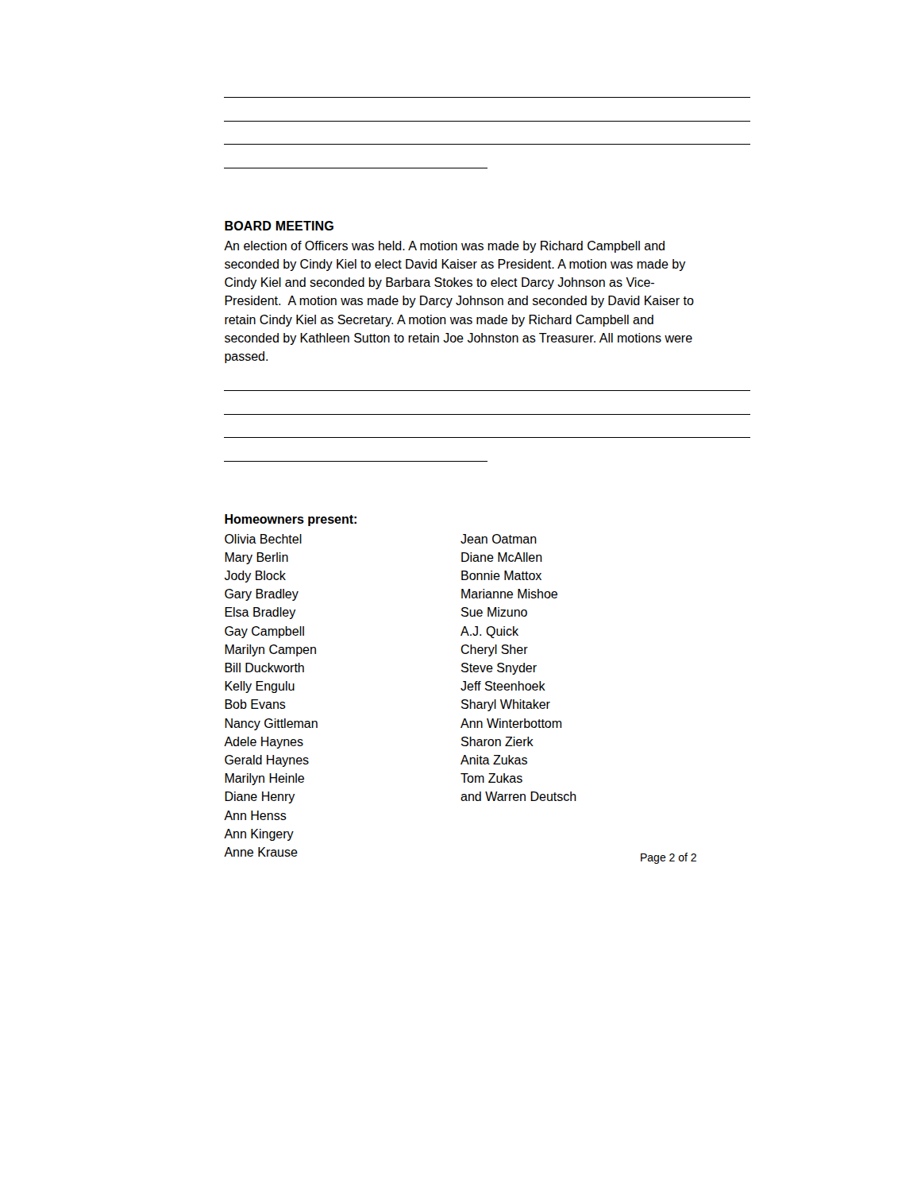BOARD MEETING
An election of Officers was held. A motion was made by Richard Campbell and seconded by Cindy Kiel to elect David Kaiser as President. A motion was made by Cindy Kiel and seconded by Barbara Stokes to elect Darcy Johnson as Vice-President. A motion was made by Darcy Johnson and seconded by David Kaiser to retain Cindy Kiel as Secretary. A motion was made by Richard Campbell and seconded by Kathleen Sutton to retain Joe Johnston as Treasurer. All motions were passed.
Homeowners present:
| Olivia Bechtel Mary Berlin Jody Block Gary Bradley Elsa Bradley Gay Campbell Marilyn Campen Bill Duckworth Kelly Engulu Bob Evans Nancy Gittleman Adele Haynes Gerald Haynes Marilyn Heinle Diane Henry Ann Henss Ann Kingery Anne Krause | Jean Oatman Diane McAllen Bonnie Mattox Marianne Mishoe Sue Mizuno A.J. Quick Cheryl Sher Steve Snyder Jeff Steenhoek Sharyl Whitaker Ann Winterbottom Sharon Zierk Anita Zukas Tom Zukas and Warren Deutsch |
Page 2 of 2